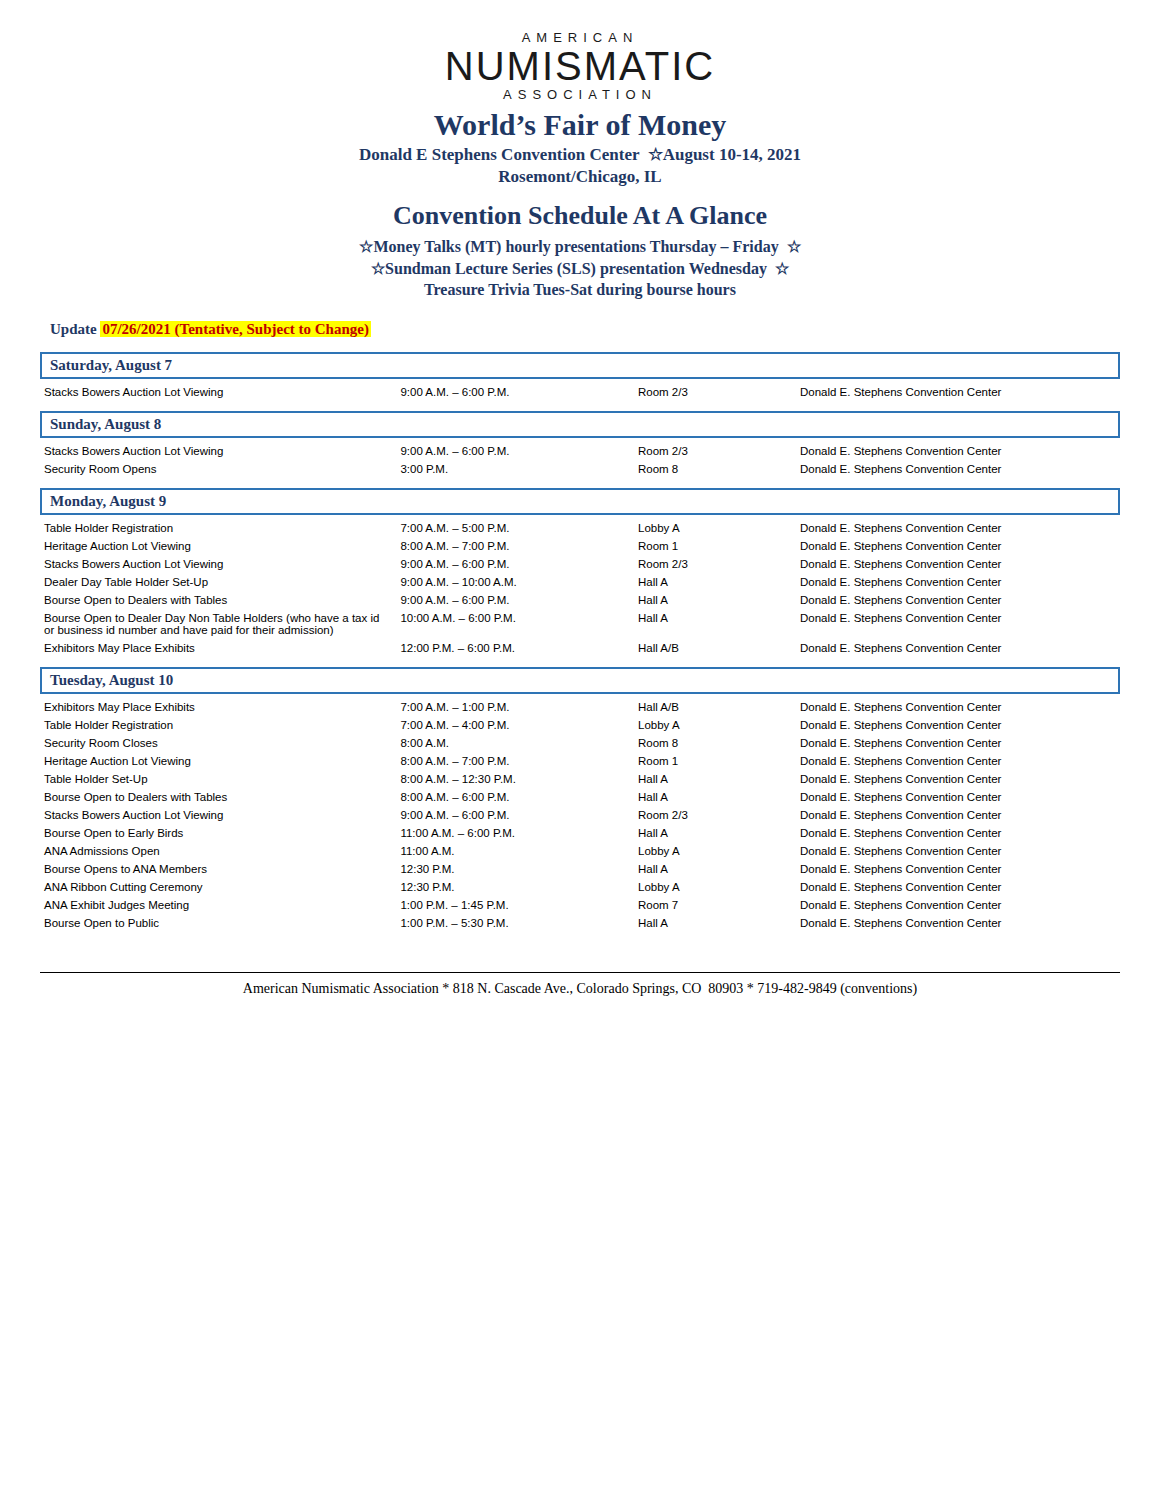AMERICAN
NUMISMATIC
ASSOCIATION
World’s Fair of Money
Donald E Stephens Convention Center ☆August 10-14, 2021
Rosemont/Chicago, IL
Convention Schedule At A Glance
☆Money Talks (MT) hourly presentations Thursday – Friday ☆
☆Sundman Lecture Series (SLS) presentation Wednesday ☆
Treasure Trivia Tues-Sat during bourse hours
Update 07/26/2021 (Tentative, Subject to Change)
Saturday, August 7
| Stacks Bowers Auction Lot Viewing | 9:00 A.M. – 6:00 P.M. | Room 2/3 | Donald E. Stephens Convention Center |
Sunday, August 8
| Stacks Bowers Auction Lot Viewing | 9:00 A.M. – 6:00 P.M. | Room 2/3 | Donald E. Stephens Convention Center |
| Security Room Opens | 3:00 P.M. | Room 8 | Donald E. Stephens Convention Center |
Monday, August 9
| Table Holder Registration | 7:00 A.M. – 5:00 P.M. | Lobby A | Donald E. Stephens Convention Center |
| Heritage Auction Lot Viewing | 8:00 A.M. – 7:00 P.M. | Room 1 | Donald E. Stephens Convention Center |
| Stacks Bowers Auction Lot Viewing | 9:00 A.M. – 6:00 P.M. | Room 2/3 | Donald E. Stephens Convention Center |
| Dealer Day Table Holder Set-Up | 9:00 A.M. – 10:00 A.M. | Hall A | Donald E. Stephens Convention Center |
| Bourse Open to Dealers with Tables | 9:00 A.M. – 6:00 P.M. | Hall A | Donald E. Stephens Convention Center |
| Bourse Open to Dealer Day Non Table Holders (who have a tax id or business id number and have paid for their admission) | 10:00 A.M. – 6:00 P.M. | Hall A | Donald E. Stephens Convention Center |
| Exhibitors May Place Exhibits | 12:00 P.M. – 6:00 P.M. | Hall A/B | Donald E. Stephens Convention Center |
Tuesday, August 10
| Exhibitors May Place Exhibits | 7:00 A.M. – 1:00 P.M. | Hall A/B | Donald E. Stephens Convention Center |
| Table Holder Registration | 7:00 A.M. – 4:00 P.M. | Lobby A | Donald E. Stephens Convention Center |
| Security Room Closes | 8:00 A.M. | Room 8 | Donald E. Stephens Convention Center |
| Heritage Auction Lot Viewing | 8:00 A.M. – 7:00 P.M. | Room 1 | Donald E. Stephens Convention Center |
| Table Holder Set-Up | 8:00 A.M. – 12:30 P.M. | Hall A | Donald E. Stephens Convention Center |
| Bourse Open to Dealers with Tables | 8:00 A.M. – 6:00 P.M. | Hall A | Donald E. Stephens Convention Center |
| Stacks Bowers Auction Lot Viewing | 9:00 A.M. – 6:00 P.M. | Room 2/3 | Donald E. Stephens Convention Center |
| Bourse Open to Early Birds | 11:00 A.M. – 6:00 P.M. | Hall A | Donald E. Stephens Convention Center |
| ANA Admissions Open | 11:00 A.M. | Lobby A | Donald E. Stephens Convention Center |
| Bourse Opens to ANA Members | 12:30 P.M. | Hall A | Donald E. Stephens Convention Center |
| ANA Ribbon Cutting Ceremony | 12:30 P.M. | Lobby A | Donald E. Stephens Convention Center |
| ANA Exhibit Judges Meeting | 1:00 P.M. – 1:45 P.M. | Room 7 | Donald E. Stephens Convention Center |
| Bourse Open to Public | 1:00 P.M. – 5:30 P.M. | Hall A | Donald E. Stephens Convention Center |
American Numismatic Association * 818 N. Cascade Ave., Colorado Springs, CO 80903 * 719-482-9849 (conventions)